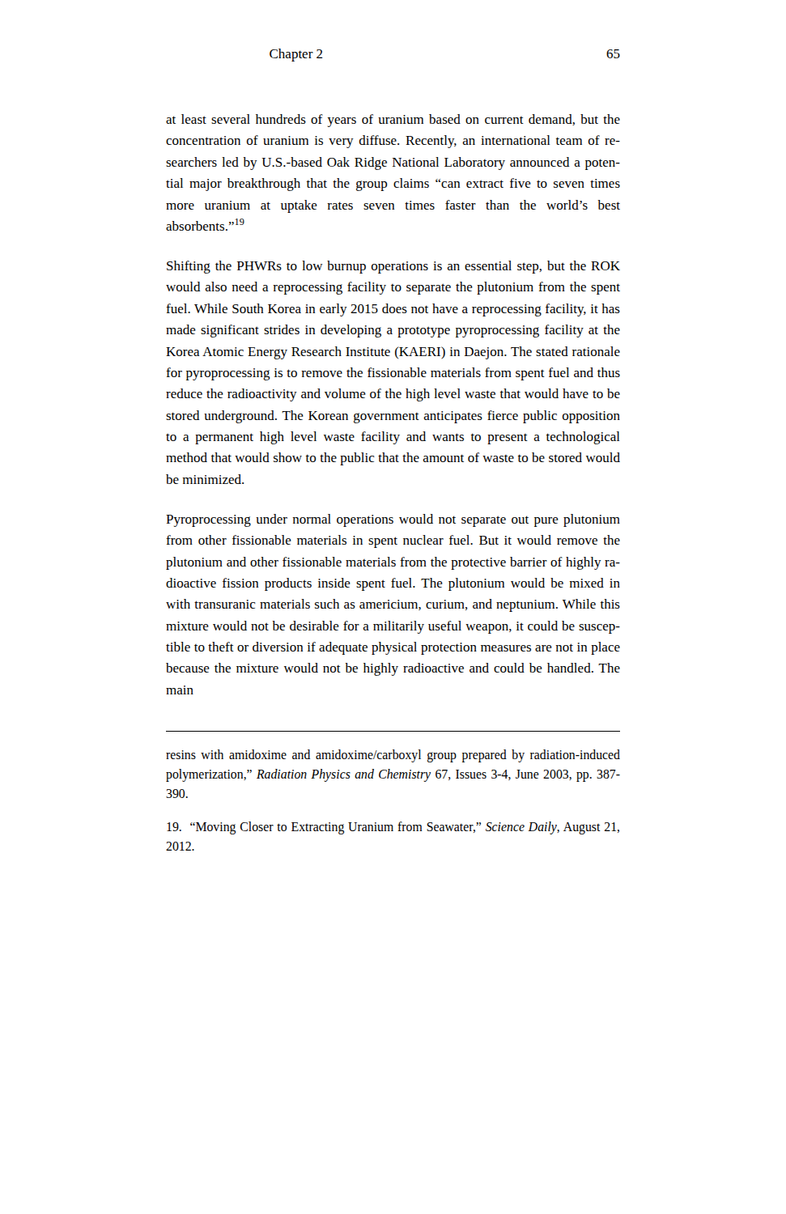Chapter 2 65
at least several hundreds of years of uranium based on current demand, but the concentration of uranium is very diffuse. Recently, an international team of researchers led by U.S.-based Oak Ridge National Laboratory announced a potential major breakthrough that the group claims “can extract five to seven times more uranium at uptake rates seven times faster than the world’s best absorbents.”19
Shifting the PHWRs to low burnup operations is an essential step, but the ROK would also need a reprocessing facility to separate the plutonium from the spent fuel. While South Korea in early 2015 does not have a reprocessing facility, it has made significant strides in developing a prototype pyroprocessing facility at the Korea Atomic Energy Research Institute (KAERI) in Daejon. The stated rationale for pyroprocessing is to remove the fissionable materials from spent fuel and thus reduce the radioactivity and volume of the high level waste that would have to be stored underground. The Korean government anticipates fierce public opposition to a permanent high level waste facility and wants to present a technological method that would show to the public that the amount of waste to be stored would be minimized.
Pyroprocessing under normal operations would not separate out pure plutonium from other fissionable materials in spent nuclear fuel. But it would remove the plutonium and other fissionable materials from the protective barrier of highly radioactive fission products inside spent fuel. The plutonium would be mixed in with transuranic materials such as americium, curium, and neptunium. While this mixture would not be desirable for a militarily useful weapon, it could be susceptible to theft or diversion if adequate physical protection measures are not in place because the mixture would not be highly radioactive and could be handled. The main
resins with amidoxime and amidoxime/carboxyl group prepared by radiation-induced polymerization,” Radiation Physics and Chemistry 67, Issues 3-4, June 2003, pp. 387-390.
19. “Moving Closer to Extracting Uranium from Seawater,” Science Daily, August 21, 2012.